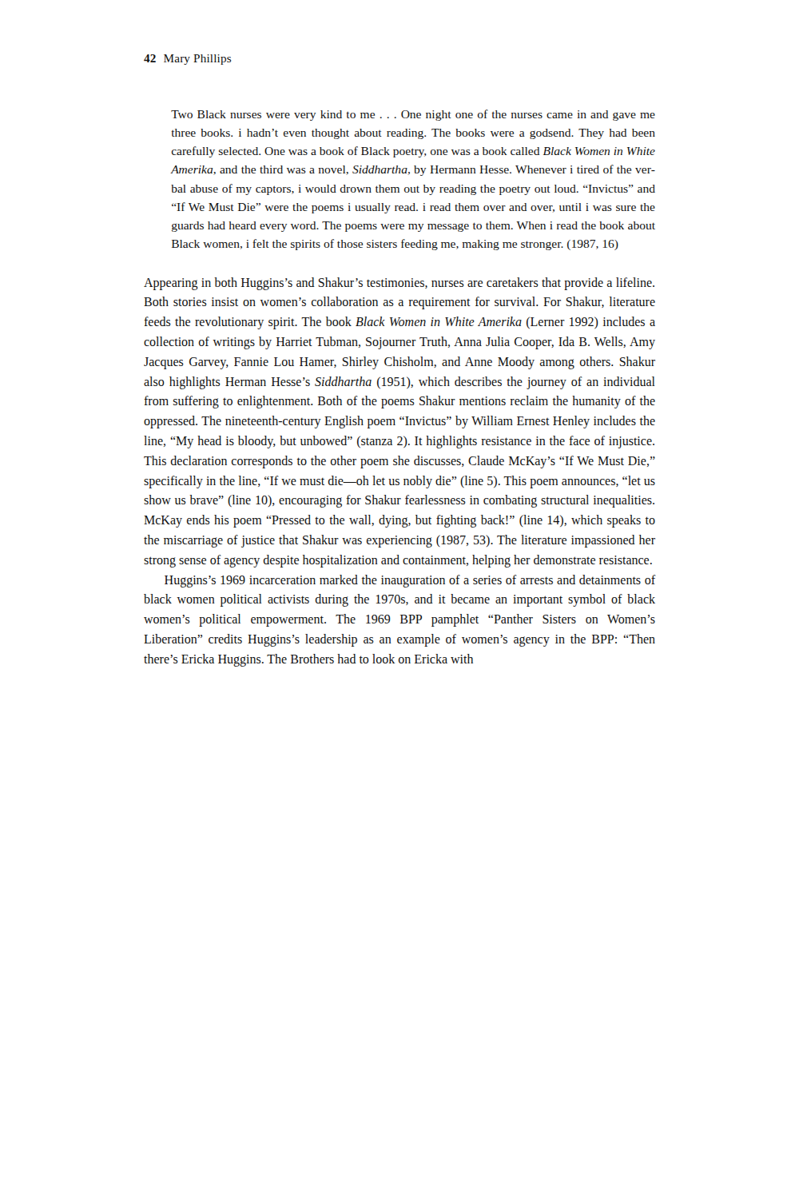42 Mary Phillips
Two Black nurses were very kind to me . . . One night one of the nurses came in and gave me three books. i hadn’t even thought about reading. The books were a godsend. They had been carefully selected. One was a book of Black poetry, one was a book called Black Women in White Amerika, and the third was a novel, Siddhartha, by Hermann Hesse. Whenever i tired of the verbal abuse of my captors, i would drown them out by reading the poetry out loud. “Invictus” and “If We Must Die” were the poems i usually read. i read them over and over, until i was sure the guards had heard every word. The poems were my message to them. When i read the book about Black women, i felt the spirits of those sisters feeding me, making me stronger. (1987, 16)
Appearing in both Huggins’s and Shakur’s testimonies, nurses are caretakers that provide a lifeline. Both stories insist on women’s collaboration as a requirement for survival. For Shakur, literature feeds the revolutionary spirit. The book Black Women in White Amerika (Lerner 1992) includes a collection of writings by Harriet Tubman, Sojourner Truth, Anna Julia Cooper, Ida B. Wells, Amy Jacques Garvey, Fannie Lou Hamer, Shirley Chisholm, and Anne Moody among others. Shakur also highlights Herman Hesse’s Siddhartha (1951), which describes the journey of an individual from suffering to enlightenment. Both of the poems Shakur mentions reclaim the humanity of the oppressed. The nineteenth-century English poem “Invictus” by William Ernest Henley includes the line, “My head is bloody, but unbowed” (stanza 2). It highlights resistance in the face of injustice. This declaration corresponds to the other poem she discusses, Claude McKay’s “If We Must Die,” specifically in the line, “If we must die—oh let us nobly die” (line 5). This poem announces, “let us show us brave” (line 10), encouraging for Shakur fearlessness in combating structural inequalities. McKay ends his poem “Pressed to the wall, dying, but fighting back!” (line 14), which speaks to the miscarriage of justice that Shakur was experiencing (1987, 53). The literature impassioned her strong sense of agency despite hospitalization and containment, helping her demonstrate resistance.
Huggins’s 1969 incarceration marked the inauguration of a series of arrests and detainments of black women political activists during the 1970s, and it became an important symbol of black women’s political empowerment. The 1969 BPP pamphlet “Panther Sisters on Women’s Liberation” credits Huggins’s leadership as an example of women’s agency in the BPP: “Then there’s Ericka Huggins. The Brothers had to look on Ericka with